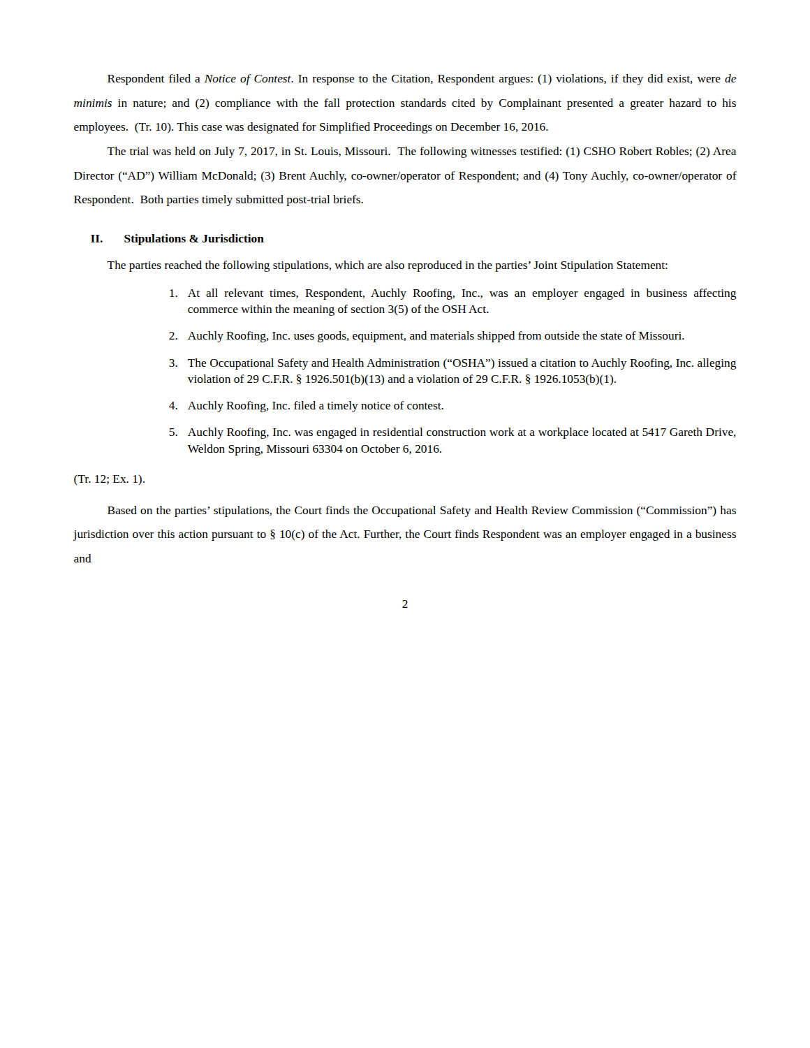Respondent filed a Notice of Contest. In response to the Citation, Respondent argues: (1) violations, if they did exist, were de minimis in nature; and (2) compliance with the fall protection standards cited by Complainant presented a greater hazard to his employees. (Tr. 10). This case was designated for Simplified Proceedings on December 16, 2016.
The trial was held on July 7, 2017, in St. Louis, Missouri. The following witnesses testified: (1) CSHO Robert Robles; (2) Area Director (“AD”) William McDonald; (3) Brent Auchly, co-owner/operator of Respondent; and (4) Tony Auchly, co-owner/operator of Respondent. Both parties timely submitted post-trial briefs.
II. Stipulations & Jurisdiction
The parties reached the following stipulations, which are also reproduced in the parties’ Joint Stipulation Statement:
At all relevant times, Respondent, Auchly Roofing, Inc., was an employer engaged in business affecting commerce within the meaning of section 3(5) of the OSH Act.
Auchly Roofing, Inc. uses goods, equipment, and materials shipped from outside the state of Missouri.
The Occupational Safety and Health Administration (“OSHA”) issued a citation to Auchly Roofing, Inc. alleging violation of 29 C.F.R. § 1926.501(b)(13) and a violation of 29 C.F.R. § 1926.1053(b)(1).
Auchly Roofing, Inc. filed a timely notice of contest.
Auchly Roofing, Inc. was engaged in residential construction work at a workplace located at 5417 Gareth Drive, Weldon Spring, Missouri 63304 on October 6, 2016.
(Tr. 12; Ex. 1).
Based on the parties’ stipulations, the Court finds the Occupational Safety and Health Review Commission (“Commission”) has jurisdiction over this action pursuant to § 10(c) of the Act. Further, the Court finds Respondent was an employer engaged in a business and
2